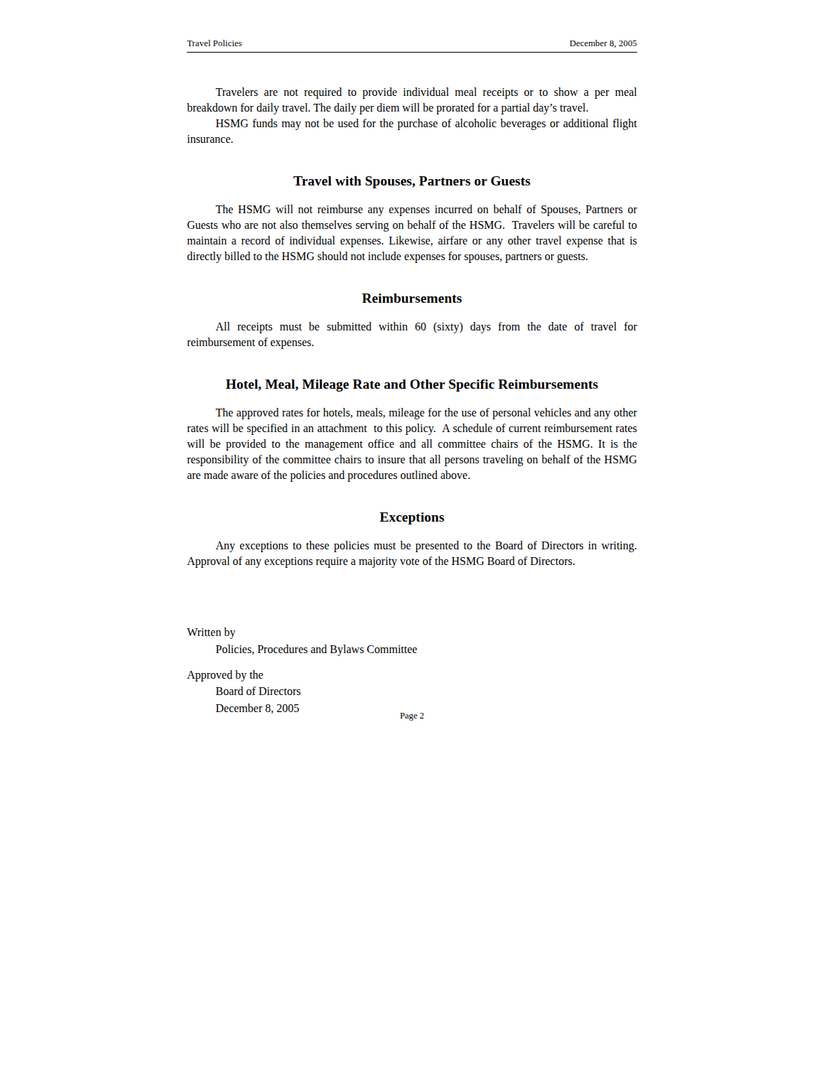Travel Policies
December 8, 2005
Travelers are not required to provide individual meal receipts or to show a per meal breakdown for daily travel. The daily per diem will be prorated for a partial day’s travel.
HSMG funds may not be used for the purchase of alcoholic beverages or additional flight insurance.
Travel with Spouses, Partners or Guests
The HSMG will not reimburse any expenses incurred on behalf of Spouses, Partners or Guests who are not also themselves serving on behalf of the HSMG. Travelers will be careful to maintain a record of individual expenses. Likewise, airfare or any other travel expense that is directly billed to the HSMG should not include expenses for spouses, partners or guests.
Reimbursements
All receipts must be submitted within 60 (sixty) days from the date of travel for reimbursement of expenses.
Hotel, Meal, Mileage Rate and Other Specific Reimbursements
The approved rates for hotels, meals, mileage for the use of personal vehicles and any other rates will be specified in an attachment to this policy. A schedule of current reimbursement rates will be provided to the management office and all committee chairs of the HSMG. It is the responsibility of the committee chairs to insure that all persons traveling on behalf of the HSMG are made aware of the policies and procedures outlined above.
Exceptions
Any exceptions to these policies must be presented to the Board of Directors in writing. Approval of any exceptions require a majority vote of the HSMG Board of Directors.
Written by
Policies, Procedures and Bylaws Committee
Approved by the
Board of Directors
December 8, 2005
Page 2